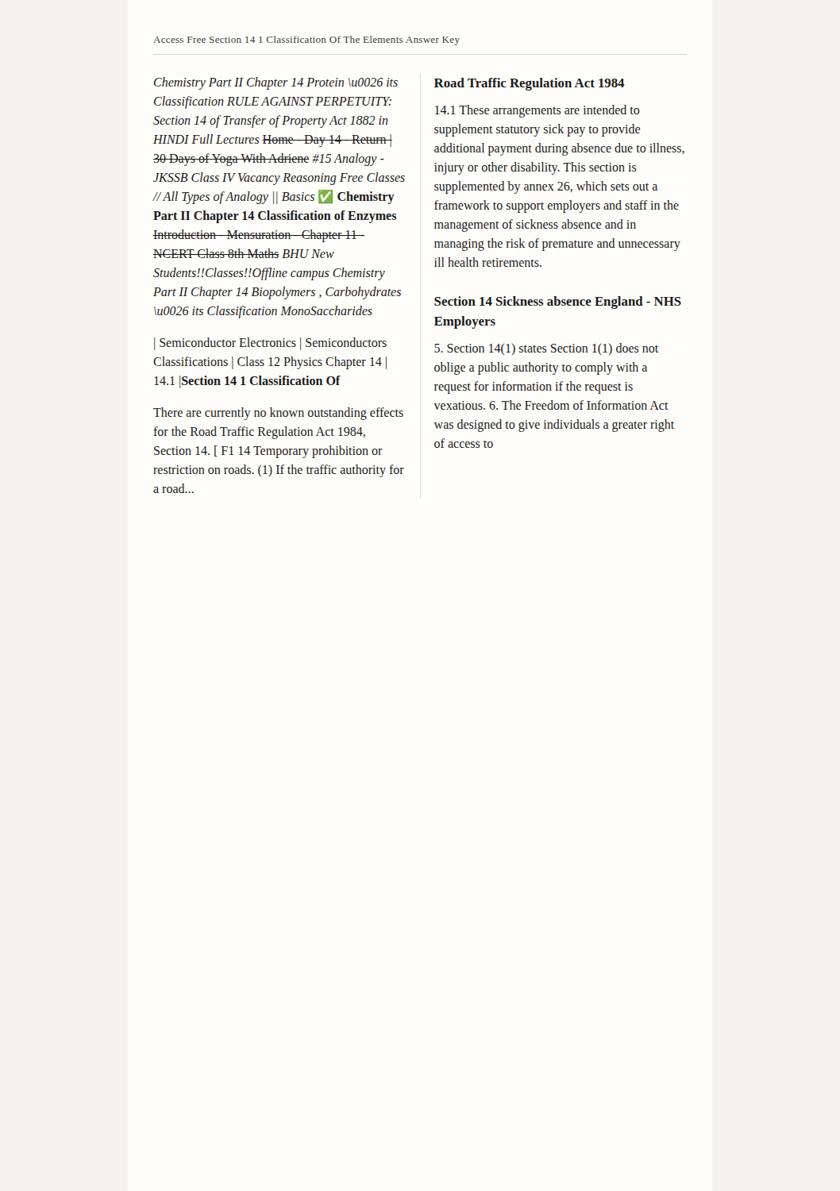Access Free Section 14 1 Classification Of The Elements Answer Key
Chemistry Part II Chapter 14 Protein \u0026 its Classification RULE AGAINST PERPETUITY: Section 14 of Transfer of Property Act 1882 in HINDI Full Lectures Home - Day 14 - Return | 30 Days of Yoga With Adriene #15 Analogy - JKSSB Class IV Vacancy Reasoning Free Classes // All Types of Analogy || Basics ✅ Chemistry Part II Chapter 14 Classification of Enzymes Introduction - Mensuration - Chapter 11 - NCERT Class 8th Maths BHU New Students!!Classes!!Offline campus Chemistry Part II Chapter 14 Biopolymers , Carbohydrates \u0026 its Classification MonoSaccharides
| Semiconductor Electronics | Semiconductors Classifications | Class 12 Physics Chapter 14 | 14.1 |Section 14 1 Classification Of
There are currently no known outstanding effects for the Road Traffic Regulation Act 1984, Section 14. [ F1 14 Temporary prohibition or restriction on roads. (1) If the traffic authority for a road...
Road Traffic Regulation Act 1984
14.1 These arrangements are intended to supplement statutory sick pay to provide additional payment during absence due to illness, injury or other disability. This section is supplemented by annex 26, which sets out a framework to support employers and staff in the management of sickness absence and in managing the risk of premature and unnecessary ill health retirements.
Section 14 Sickness absence England - NHS Employers
5. Section 14(1) states Section 1(1) does not oblige a public authority to comply with a request for information if the request is vexatious. 6. The Freedom of Information Act was designed to give individuals a greater right of access to